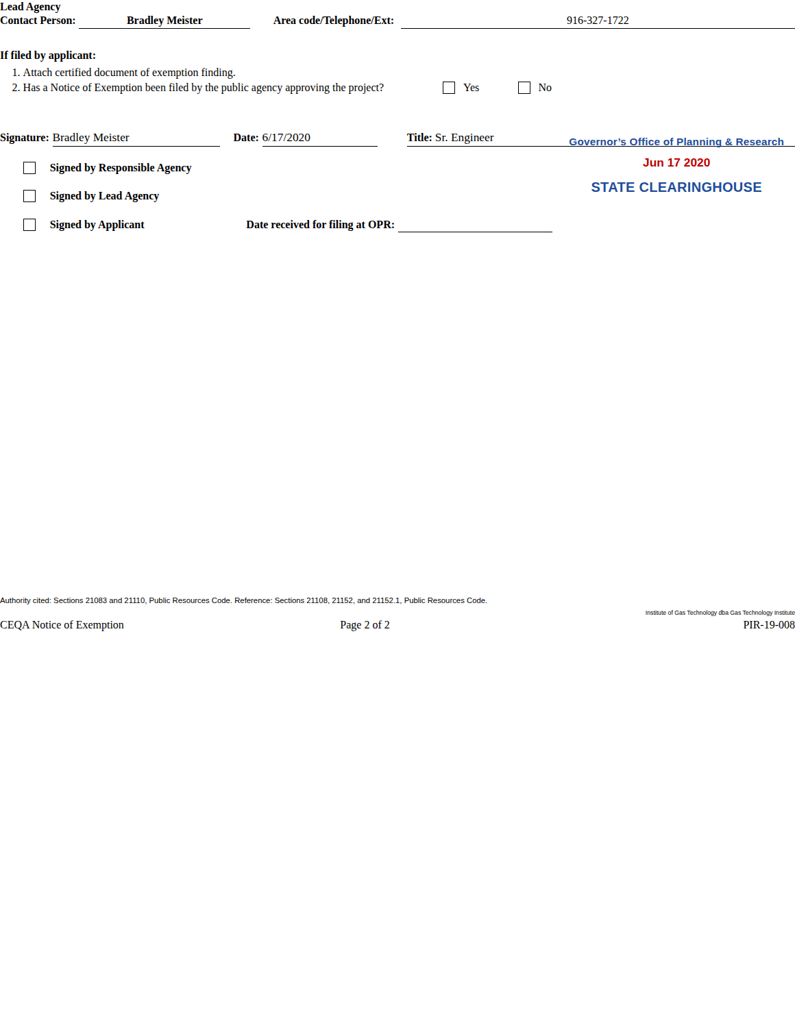Lead Agency
Contact Person: Bradley Meister Area code/Telephone/Ext: 916-327-1722
If filed by applicant:
Attach certified document of exemption finding.
Has a Notice of Exemption been filed by the public agency approving the project? Yes No
Signature: Bradley Meister Date: 6/17/2020 Title: Sr. Engineer
Signed by Responsible Agency
Signed by Lead Agency
Signed by Applicant Date received for filing at OPR:
Governor’s Office of Planning & Research
Jun 17 2020
STATE CLEARINGHOUSE
Authority cited: Sections 21083 and 21110, Public Resources Code. Reference: Sections 21108, 21152, and 21152.1, Public Resources Code.
CEQA Notice of Exemption
Page 2 of 2
Institute of Gas Technology dba Gas Technology Institute PIR-19-008